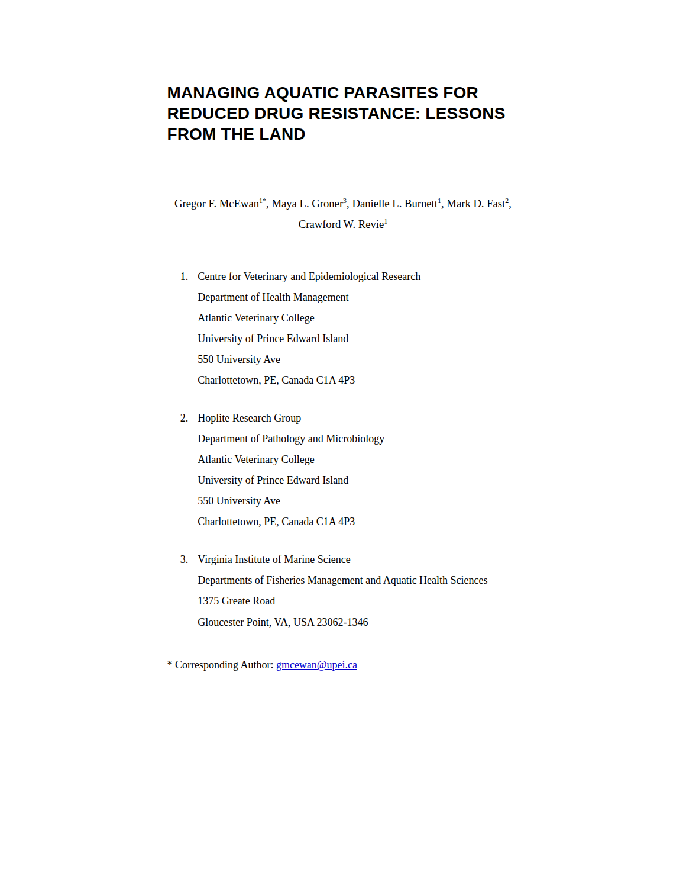MANAGING AQUATIC PARASITES FOR REDUCED DRUG RESISTANCE: LESSONS FROM THE LAND
Gregor F. McEwan1*, Maya L. Groner3, Danielle L. Burnett1, Mark D. Fast2,
Crawford W. Revie1
Centre for Veterinary and Epidemiological Research
Department of Health Management
Atlantic Veterinary College
University of Prince Edward Island
550 University Ave
Charlottetown, PE, Canada C1A 4P3
Hoplite Research Group
Department of Pathology and Microbiology
Atlantic Veterinary College
University of Prince Edward Island
550 University Ave
Charlottetown, PE, Canada C1A 4P3
Virginia Institute of Marine Science
Departments of Fisheries Management and Aquatic Health Sciences
1375 Greate Road
Gloucester Point, VA, USA 23062-1346
* Corresponding Author: gmcewan@upei.ca